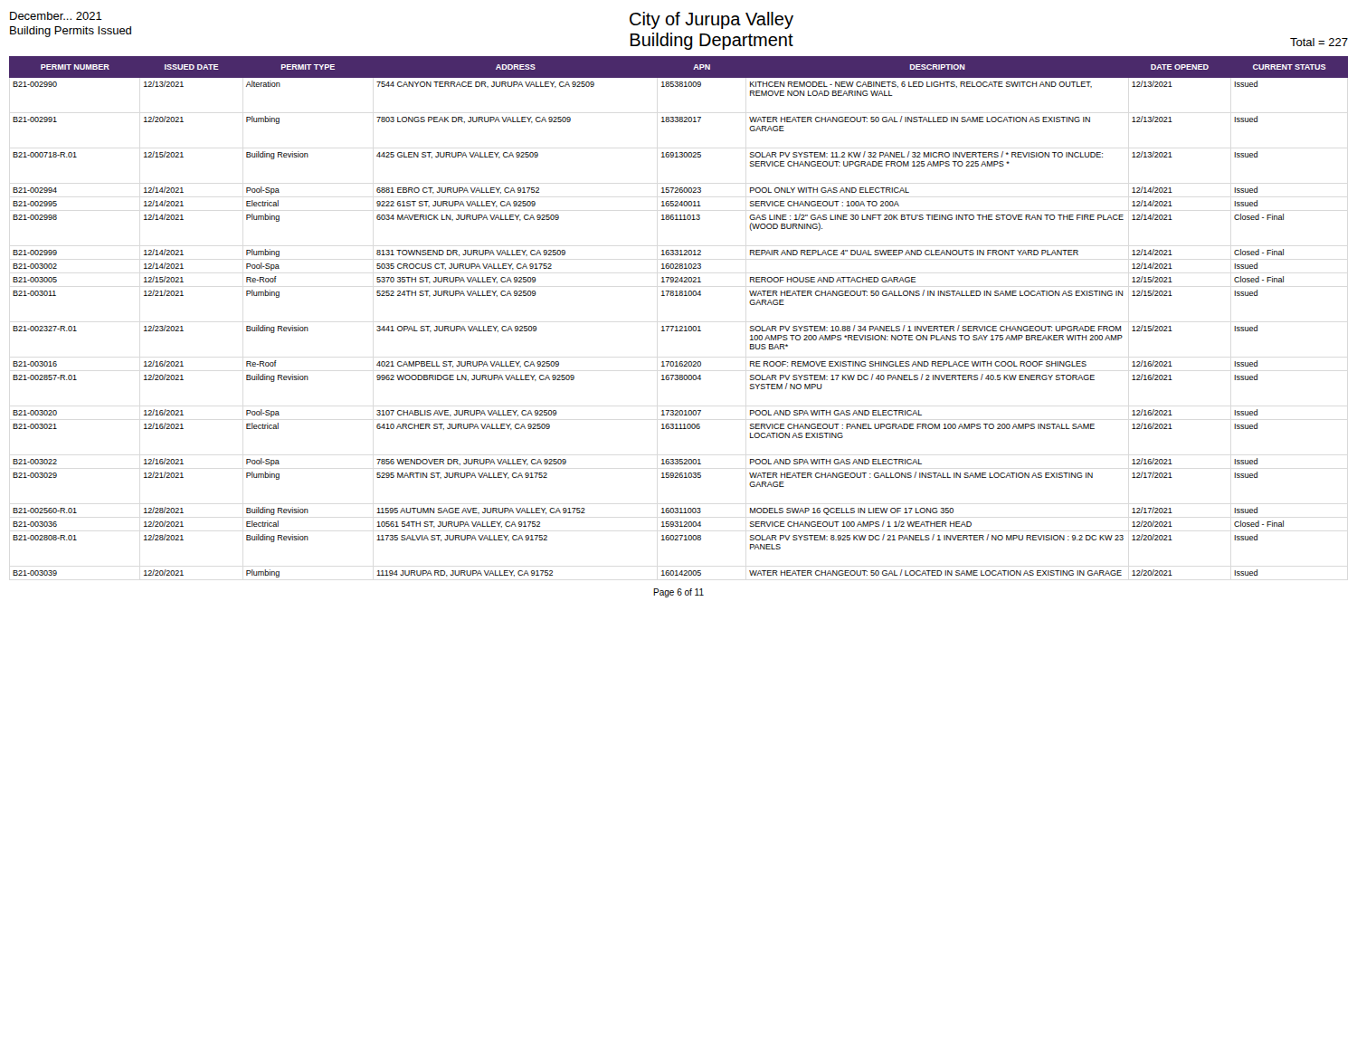December... 2021
Building Permits Issued
City of Jurupa Valley
Building Department
Total = 227
| PERMIT NUMBER | ISSUED DATE | PERMIT TYPE | ADDRESS | APN | DESCRIPTION | DATE OPENED | CURRENT STATUS |
| --- | --- | --- | --- | --- | --- | --- | --- |
| B21-002990 | 12/13/2021 | Alteration | 7544 CANYON TERRACE DR, JURUPA VALLEY, CA 92509 | 185381009 | KITHCEN REMODEL - NEW CABINETS, 6 LED LIGHTS, RELOCATE SWITCH AND OUTLET, REMOVE NON LOAD BEARING WALL | 12/13/2021 | Issued |
| B21-002991 | 12/20/2021 | Plumbing | 7803 LONGS PEAK DR, JURUPA VALLEY, CA 92509 | 183382017 | WATER HEATER CHANGEOUT: 50 GAL / INSTALLED IN SAME LOCATION AS EXISTING IN GARAGE | 12/13/2021 | Issued |
| B21-000718-R.01 | 12/15/2021 | Building Revision | 4425 GLEN ST, JURUPA VALLEY, CA 92509 | 169130025 | SOLAR PV SYSTEM: 11.2 KW / 32 PANEL / 32 MICRO INVERTERS / * REVISION TO INCLUDE: SERVICE CHANGEOUT: UPGRADE FROM 125 AMPS TO 225 AMPS * | 12/13/2021 | Issued |
| B21-002994 | 12/14/2021 | Pool-Spa | 6881 EBRO CT, JURUPA VALLEY, CA 91752 | 157260023 | POOL ONLY WITH GAS AND ELECTRICAL | 12/14/2021 | Issued |
| B21-002995 | 12/14/2021 | Electrical | 9222 61ST ST, JURUPA VALLEY, CA 92509 | 165240011 | SERVICE CHANGEOUT : 100A TO 200A | 12/14/2021 | Issued |
| B21-002998 | 12/14/2021 | Plumbing | 6034 MAVERICK LN, JURUPA VALLEY, CA 92509 | 186111013 | GAS LINE : 1/2" GAS LINE 30 LNFT 20K BTU'S TIEING INTO THE STOVE RAN TO THE FIRE PLACE (WOOD BURNING). | 12/14/2021 | Closed - Final |
| B21-002999 | 12/14/2021 | Plumbing | 8131 TOWNSEND DR, JURUPA VALLEY, CA 92509 | 163312012 | REPAIR AND REPLACE 4" DUAL SWEEP AND CLEANOUTS IN FRONT YARD PLANTER | 12/14/2021 | Closed - Final |
| B21-003002 | 12/14/2021 | Pool-Spa | 5035 CROCUS CT, JURUPA VALLEY, CA 91752 | 160281023 | | 12/14/2021 | Issued |
| B21-003005 | 12/15/2021 | Re-Roof | 5370 35TH ST, JURUPA VALLEY, CA 92509 | 179242021 | REROOF HOUSE AND ATTACHED GARAGE | 12/15/2021 | Closed - Final |
| B21-003011 | 12/21/2021 | Plumbing | 5252 24TH ST, JURUPA VALLEY, CA 92509 | 178181004 | WATER HEATER CHANGEOUT: 50 GALLONS / IN INSTALLED IN SAME LOCATION AS EXISTING IN GARAGE | 12/15/2021 | Issued |
| B21-002327-R.01 | 12/23/2021 | Building Revision | 3441 OPAL ST, JURUPA VALLEY, CA 92509 | 177121001 | SOLAR PV SYSTEM: 10.88 / 34 PANELS / 1 INVERTER / SERVICE CHANGEOUT: UPGRADE FROM 100 AMPS TO 200 AMPS *REVISION: NOTE ON PLANS TO SAY 175 AMP BREAKER WITH 200 AMP BUS BAR* | 12/15/2021 | Issued |
| B21-003016 | 12/16/2021 | Re-Roof | 4021 CAMPBELL ST, JURUPA VALLEY, CA 92509 | 170162020 | RE ROOF: REMOVE EXISTING SHINGLES AND REPLACE WITH COOL ROOF SHINGLES | 12/16/2021 | Issued |
| B21-002857-R.01 | 12/20/2021 | Building Revision | 9962 WOODBRIDGE LN, JURUPA VALLEY, CA 92509 | 167380004 | SOLAR PV SYSTEM: 17 KW DC / 40 PANELS / 2 INVERTERS / 40.5 KW ENERGY STORAGE SYSTEM / NO MPU | 12/16/2021 | Issued |
| B21-003020 | 12/16/2021 | Pool-Spa | 3107 CHABLIS AVE, JURUPA VALLEY, CA 92509 | 173201007 | POOL AND SPA WITH GAS AND ELECTRICAL | 12/16/2021 | Issued |
| B21-003021 | 12/16/2021 | Electrical | 6410 ARCHER ST, JURUPA VALLEY, CA 92509 | 163111006 | SERVICE CHANGEOUT : PANEL UPGRADE FROM 100 AMPS TO 200 AMPS INSTALL SAME LOCATION AS EXISTING | 12/16/2021 | Issued |
| B21-003022 | 12/16/2021 | Pool-Spa | 7856 WENDOVER DR, JURUPA VALLEY, CA 92509 | 163352001 | POOL AND SPA WITH GAS AND ELECTRICAL | 12/16/2021 | Issued |
| B21-003029 | 12/21/2021 | Plumbing | 5295 MARTIN ST, JURUPA VALLEY, CA 91752 | 159261035 | WATER HEATER CHANGEOUT : GALLONS / INSTALL IN SAME LOCATION AS EXISTING IN GARAGE | 12/17/2021 | Issued |
| B21-002560-R.01 | 12/28/2021 | Building Revision | 11595 AUTUMN SAGE AVE, JURUPA VALLEY, CA 91752 | 160311003 | MODELS SWAP 16 QCELLS IN LIEW OF 17 LONG 350 | 12/17/2021 | Issued |
| B21-003036 | 12/20/2021 | Electrical | 10561 54TH ST, JURUPA VALLEY, CA 91752 | 159312004 | SERVICE CHANGEOUT 100 AMPS / 1 1/2 WEATHER HEAD | 12/20/2021 | Closed - Final |
| B21-002808-R.01 | 12/28/2021 | Building Revision | 11735 SALVIA ST, JURUPA VALLEY, CA 91752 | 160271008 | SOLAR PV SYSTEM: 8.925 KW DC / 21 PANELS / 1 INVERTER / NO MPU REVISION : 9.2 DC KW 23 PANELS | 12/20/2021 | Issued |
| B21-003039 | 12/20/2021 | Plumbing | 11194 JURUPA RD, JURUPA VALLEY, CA 91752 | 160142005 | WATER HEATER CHANGEOUT: 50 GAL / LOCATED IN SAME LOCATION AS EXISTING IN GARAGE | 12/20/2021 | Issued |
Page 6 of 11